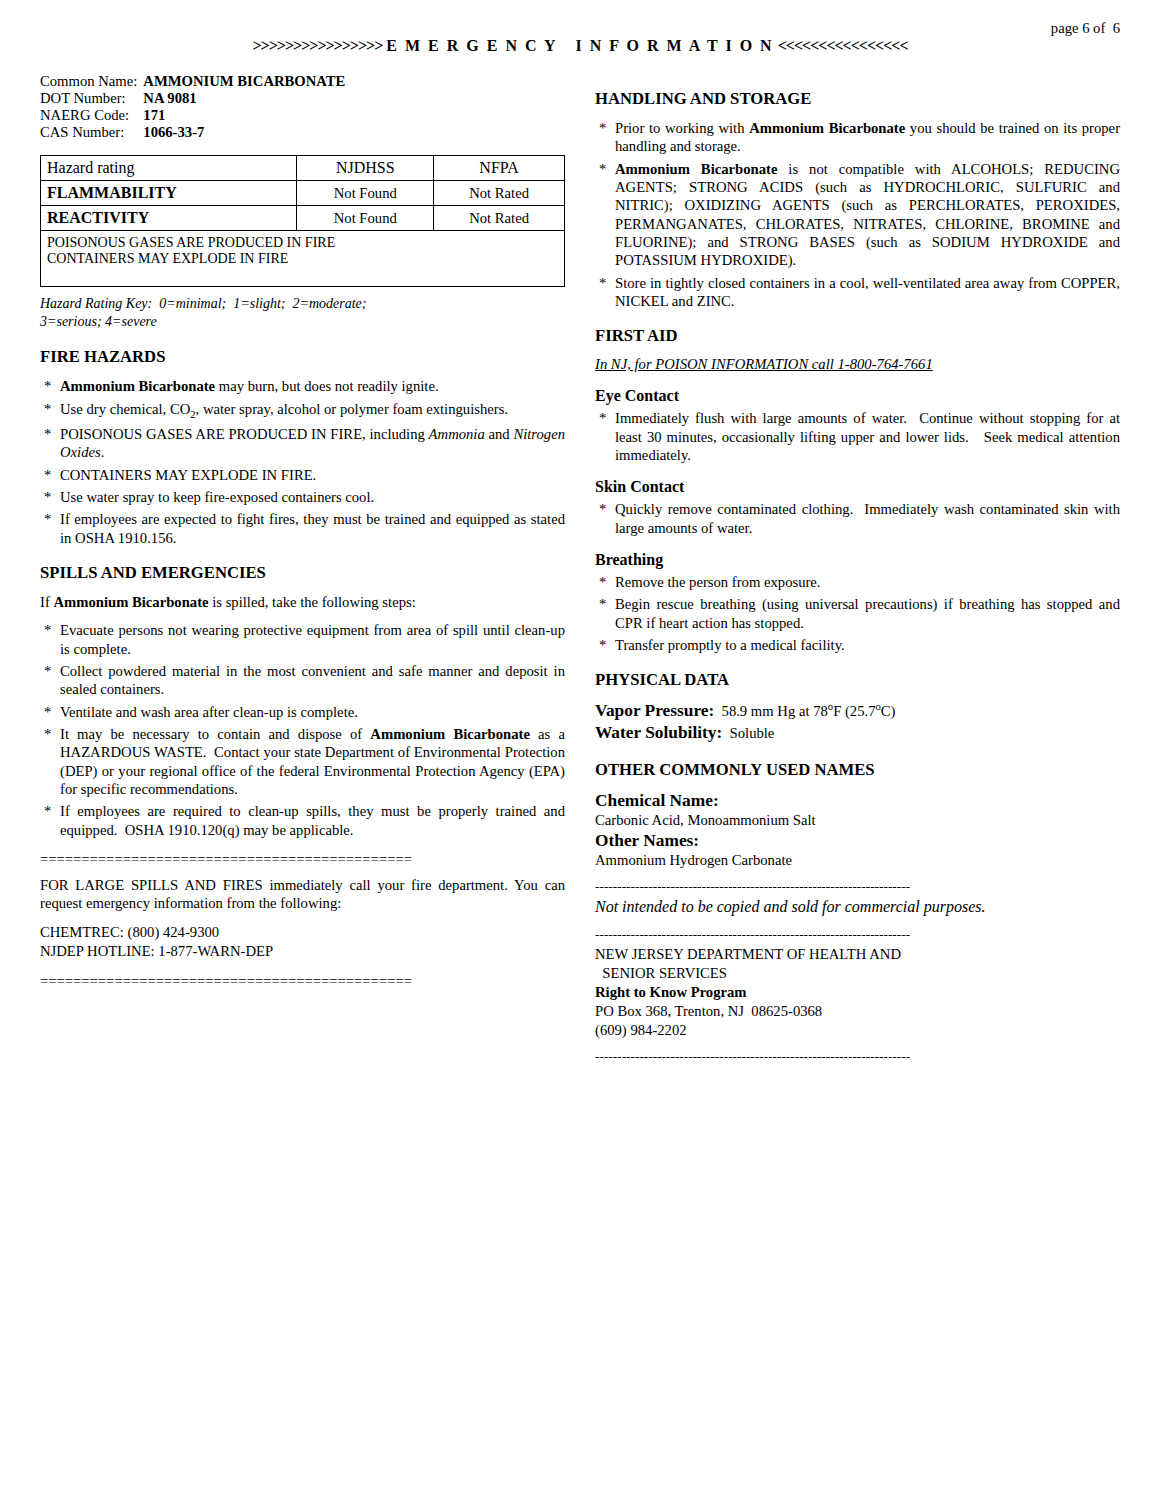page 6 of 6
>>>>>>>>>>>>>>>> E M E R G E N C Y I N F O R M A T I O N <<<<<<<<<<<<<<<<
| Common Name: | AMMONIUM BICARBONATE |
| DOT Number: | NA 9081 |
| NAERG Code: | 171 |
| CAS Number: | 1066-33-7 |
| Hazard rating | NJDHSS | NFPA |
| FLAMMABILITY | Not Found | Not Rated |
| REACTIVITY | Not Found | Not Rated |
| POISONOUS GASES ARE PRODUCED IN FIRE CONTAINERS MAY EXPLODE IN FIRE |
Hazard Rating Key: 0=minimal; 1=slight; 2=moderate;
3=serious; 4=severe
FIRE HAZARDS
Ammonium Bicarbonate may burn, but does not readily ignite.
Use dry chemical, CO2, water spray, alcohol or polymer foam extinguishers.
POISONOUS GASES ARE PRODUCED IN FIRE, including Ammonia and Nitrogen Oxides.
CONTAINERS MAY EXPLODE IN FIRE.
Use water spray to keep fire-exposed containers cool.
If employees are expected to fight fires, they must be trained and equipped as stated in OSHA 1910.156.
SPILLS AND EMERGENCIES
If Ammonium Bicarbonate is spilled, take the following steps:
Evacuate persons not wearing protective equipment from area of spill until clean-up is complete.
Collect powdered material in the most convenient and safe manner and deposit in sealed containers.
Ventilate and wash area after clean-up is complete.
It may be necessary to contain and dispose of Ammonium Bicarbonate as a HAZARDOUS WASTE. Contact your state Department of Environmental Protection (DEP) or your regional office of the federal Environmental Protection Agency (EPA) for specific recommendations.
If employees are required to clean-up spills, they must be properly trained and equipped. OSHA 1910.120(q) may be applicable.
=============================================
FOR LARGE SPILLS AND FIRES immediately call your fire department. You can request emergency information from the following:
CHEMTREC: (800) 424-9300
NJDEP HOTLINE: 1-877-WARN-DEP
=============================================
HANDLING AND STORAGE
Prior to working with Ammonium Bicarbonate you should be trained on its proper handling and storage.
Ammonium Bicarbonate is not compatible with ALCOHOLS; REDUCING AGENTS; STRONG ACIDS (such as HYDROCHLORIC, SULFURIC and NITRIC); OXIDIZING AGENTS (such as PERCHLORATES, PEROXIDES, PERMANGANATES, CHLORATES, NITRATES, CHLORINE, BROMINE and FLUORINE); and STRONG BASES (such as SODIUM HYDROXIDE and POTASSIUM HYDROXIDE).
Store in tightly closed containers in a cool, well-ventilated area away from COPPER, NICKEL and ZINC.
FIRST AID
In NJ, for POISON INFORMATION call 1-800-764-7661
Eye Contact
Immediately flush with large amounts of water. Continue without stopping for at least 30 minutes, occasionally lifting upper and lower lids. Seek medical attention immediately.
Skin Contact
Quickly remove contaminated clothing. Immediately wash contaminated skin with large amounts of water.
Breathing
Remove the person from exposure.
Begin rescue breathing (using universal precautions) if breathing has stopped and CPR if heart action has stopped.
Transfer promptly to a medical facility.
PHYSICAL DATA
Vapor Pressure: 58.9 mm Hg at 78o F (25.7o C)
Water Solubility: Soluble
OTHER COMMONLY USED NAMES
Chemical Name:
Carbonic Acid, Monoammonium Salt
Other Names:
Ammonium Hydrogen Carbonate
-----------------------------------------------------------------------
Not intended to be copied and sold for commercial purposes.
-----------------------------------------------------------------------
NEW JERSEY DEPARTMENT OF HEALTH AND
SENIOR SERVICES
Right to Know Program
PO Box 368, Trenton, NJ 08625-0368
(609) 984-2202
-----------------------------------------------------------------------